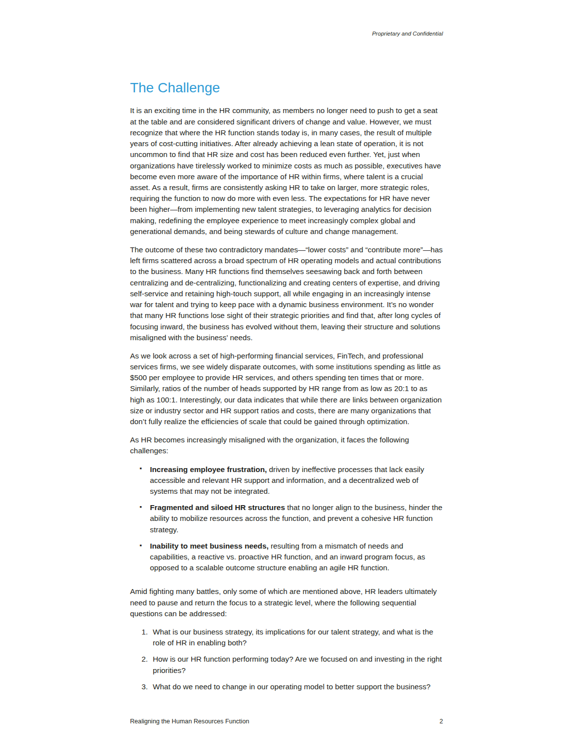Proprietary and Confidential
The Challenge
It is an exciting time in the HR community, as members no longer need to push to get a seat at the table and are considered significant drivers of change and value. However, we must recognize that where the HR function stands today is, in many cases, the result of multiple years of cost-cutting initiatives. After already achieving a lean state of operation, it is not uncommon to find that HR size and cost has been reduced even further. Yet, just when organizations have tirelessly worked to minimize costs as much as possible, executives have become even more aware of the importance of HR within firms, where talent is a crucial asset. As a result, firms are consistently asking HR to take on larger, more strategic roles, requiring the function to now do more with even less. The expectations for HR have never been higher—from implementing new talent strategies, to leveraging analytics for decision making, redefining the employee experience to meet increasingly complex global and generational demands, and being stewards of culture and change management.
The outcome of these two contradictory mandates—“lower costs” and “contribute more”—has left firms scattered across a broad spectrum of HR operating models and actual contributions to the business. Many HR functions find themselves seesawing back and forth between centralizing and de-centralizing, functionalizing and creating centers of expertise, and driving self-service and retaining high-touch support, all while engaging in an increasingly intense war for talent and trying to keep pace with a dynamic business environment. It’s no wonder that many HR functions lose sight of their strategic priorities and find that, after long cycles of focusing inward, the business has evolved without them, leaving their structure and solutions misaligned with the business’ needs.
As we look across a set of high-performing financial services, FinTech, and professional services firms, we see widely disparate outcomes, with some institutions spending as little as $500 per employee to provide HR services, and others spending ten times that or more. Similarly, ratios of the number of heads supported by HR range from as low as 20:1 to as high as 100:1. Interestingly, our data indicates that while there are links between organization size or industry sector and HR support ratios and costs, there are many organizations that don’t fully realize the efficiencies of scale that could be gained through optimization.
As HR becomes increasingly misaligned with the organization, it faces the following challenges:
Increasing employee frustration, driven by ineffective processes that lack easily accessible and relevant HR support and information, and a decentralized web of systems that may not be integrated.
Fragmented and siloed HR structures that no longer align to the business, hinder the ability to mobilize resources across the function, and prevent a cohesive HR function strategy.
Inability to meet business needs, resulting from a mismatch of needs and capabilities, a reactive vs. proactive HR function, and an inward program focus, as opposed to a scalable outcome structure enabling an agile HR function.
Amid fighting many battles, only some of which are mentioned above, HR leaders ultimately need to pause and return the focus to a strategic level, where the following sequential questions can be addressed:
What is our business strategy, its implications for our talent strategy, and what is the role of HR in enabling both?
How is our HR function performing today? Are we focused on and investing in the right priorities?
What do we need to change in our operating model to better support the business?
Realigning the Human Resources Function
2